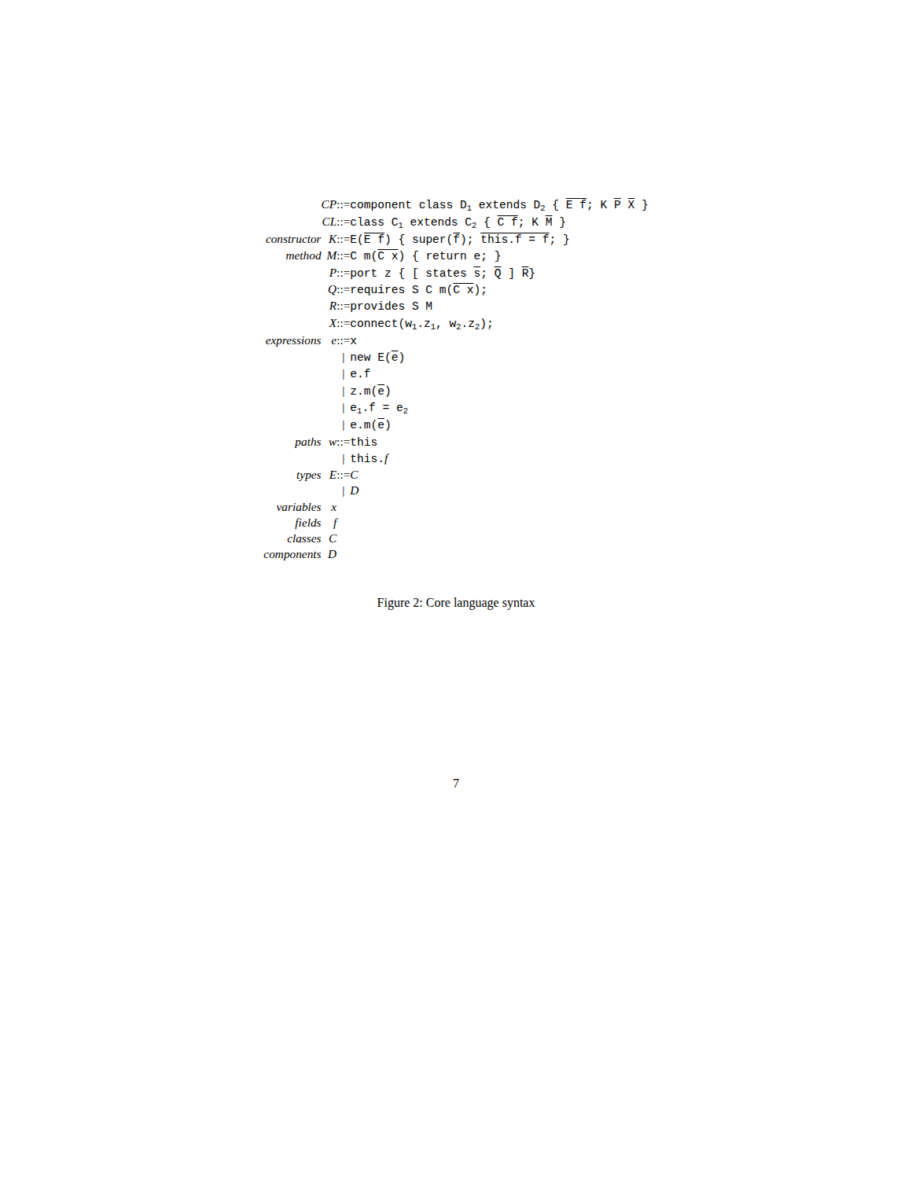| | CP | ::= | component class D 1 extends D 2 { E f ; K P X } |
| | CL | ::= | class C 1 extends C 2 { C f ; K M } |
| constructor | K | ::= | E( E f ) { super( f ); this.f = f ; } |
| method | M | ::= | C m( C x ) { return e; } |
| | P | ::= | port z { [ states s ; Q ] R } |
| | Q | ::= | requires S C m( C x ); |
| | R | ::= | provides S M |
| | X | ::= | connect(w 1 .z 1 , w 2 .z 2 ); |
| expressions | e | ::= | x |
| | | / | new E( e ) |
| | | / | e.f |
| | | / | z.m( e ) |
| | | / | e 1 .f = e 2 |
| | | / | e.m( e ) |
| paths | w | ::= | this |
| | | / | this. f |
| types | E | ::= | C |
| | | / | D |
| variables | x | | |
| fields | f | | |
| classes | C | | |
| components | D | | |
Figure 2: Core language syntax
7